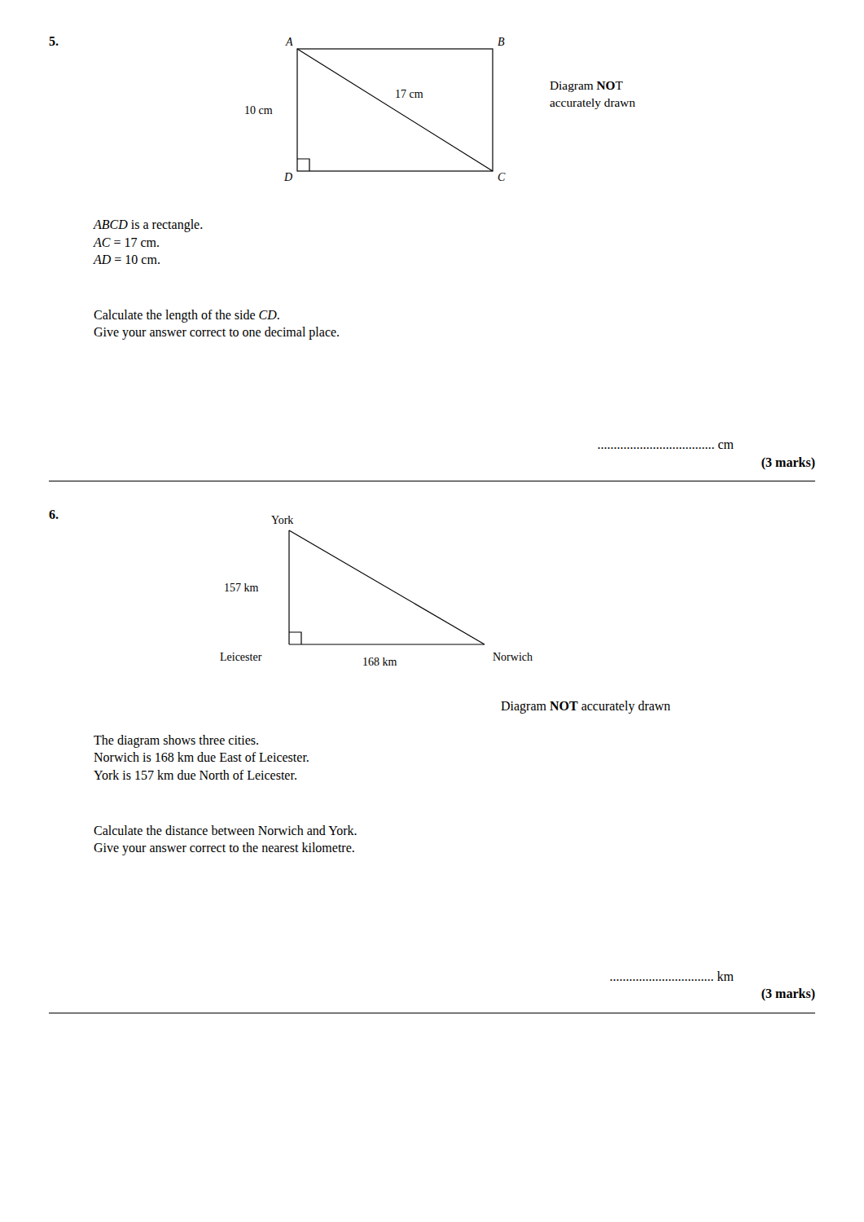5.
A B D C 10 cm 17 cm
Diagram NOT
accurately drawn
ABCD is a rectangle.
AC = 17 cm.
AD = 10 cm.
Calculate the length of the side CD.
Give your answer correct to one decimal place.
.................................... cm
(3 marks)
6.
York 157 km Leicester 168 km Norwich
Diagram NOT accurately drawn
The diagram shows three cities.
Norwich is 168 km due East of Leicester.
York is 157 km due North of Leicester.
Calculate the distance between Norwich and York.
Give your answer correct to the nearest kilometre.
................................ km
(3 marks)